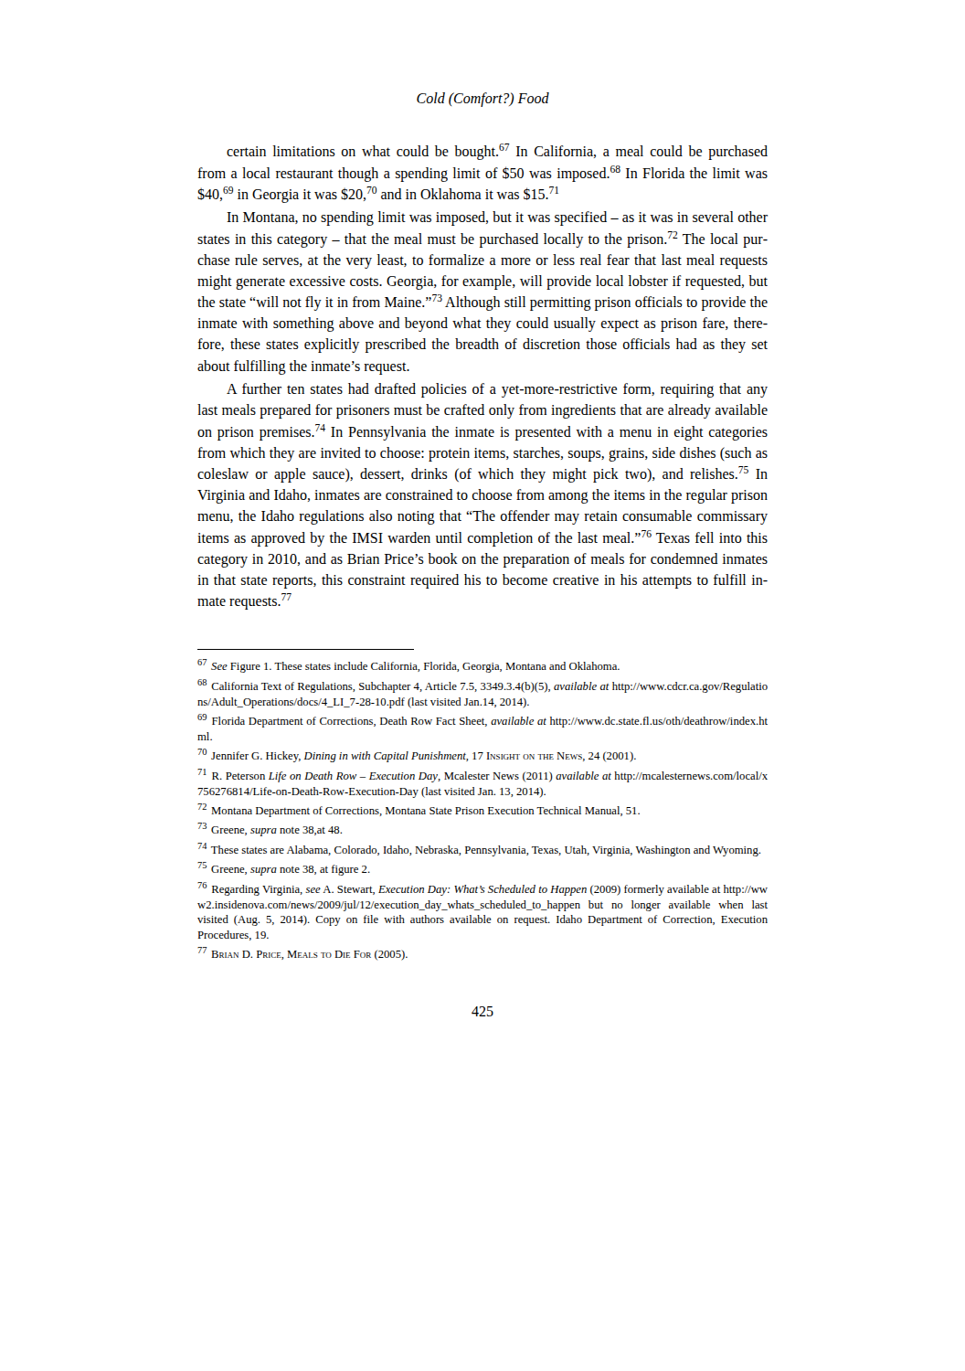Cold (Comfort?) Food
certain limitations on what could be bought.67 In California, a meal could be purchased from a local restaurant though a spending limit of $50 was imposed.68 In Florida the limit was $40,69 in Georgia it was $20,70 and in Oklahoma it was $15.71
In Montana, no spending limit was imposed, but it was specified – as it was in several other states in this category – that the meal must be purchased locally to the prison.72 The local purchase rule serves, at the very least, to formalize a more or less real fear that last meal requests might generate excessive costs. Georgia, for example, will provide local lobster if requested, but the state “will not fly it in from Maine.”73 Although still permitting prison officials to provide the inmate with something above and beyond what they could usually expect as prison fare, therefore, these states explicitly prescribed the breadth of discretion those officials had as they set about fulfilling the inmate’s request.
A further ten states had drafted policies of a yet-more-restrictive form, requiring that any last meals prepared for prisoners must be crafted only from ingredients that are already available on prison premises.74 In Pennsylvania the inmate is presented with a menu in eight categories from which they are invited to choose: protein items, starches, soups, grains, side dishes (such as coleslaw or apple sauce), dessert, drinks (of which they might pick two), and relishes.75 In Virginia and Idaho, inmates are constrained to choose from among the items in the regular prison menu, the Idaho regulations also noting that “The offender may retain consumable commissary items as approved by the IMSI warden until completion of the last meal.”76 Texas fell into this category in 2010, and as Brian Price’s book on the preparation of meals for condemned inmates in that state reports, this constraint required his to become creative in his attempts to fulfill inmate requests.77
67 See Figure 1. These states include California, Florida, Georgia, Montana and Oklahoma.
68 California Text of Regulations, Subchapter 4, Article 7.5, 3349.3.4(b)(5), available at http://www.cdcr.ca.gov/Regulations/Adult_Operations/docs/4_LI_7-28-10.pdf (last visited Jan.14, 2014).
69 Florida Department of Corrections, Death Row Fact Sheet, available at http://www.dc.state.fl.us/oth/deathrow/index.html.
70 Jennifer G. Hickey, Dining in with Capital Punishment, 17 Insight on the News, 24 (2001).
71 R. Peterson Life on Death Row – Execution Day, Mcalester News (2011) available at http://mcalesternews.com/local/x756276814/Life-on-Death-Row-Execution-Day (last visited Jan. 13, 2014).
72 Montana Department of Corrections, Montana State Prison Execution Technical Manual, 51.
73 Greene, supra note 38,at 48.
74 These states are Alabama, Colorado, Idaho, Nebraska, Pennsylvania, Texas, Utah, Virginia, Washington and Wyoming.
75 Greene, supra note 38, at figure 2.
76 Regarding Virginia, see A. Stewart, Execution Day: What’s Scheduled to Happen (2009) formerly available at http://www2.insidenova.com/news/2009/jul/12/execution_day_whats_scheduled_to_happen but no longer available when last visited (Aug. 5, 2014). Copy on file with authors available on request. Idaho Department of Correction, Execution Procedures, 19.
77 Brian D. Price, Meals to Die For (2005).
425